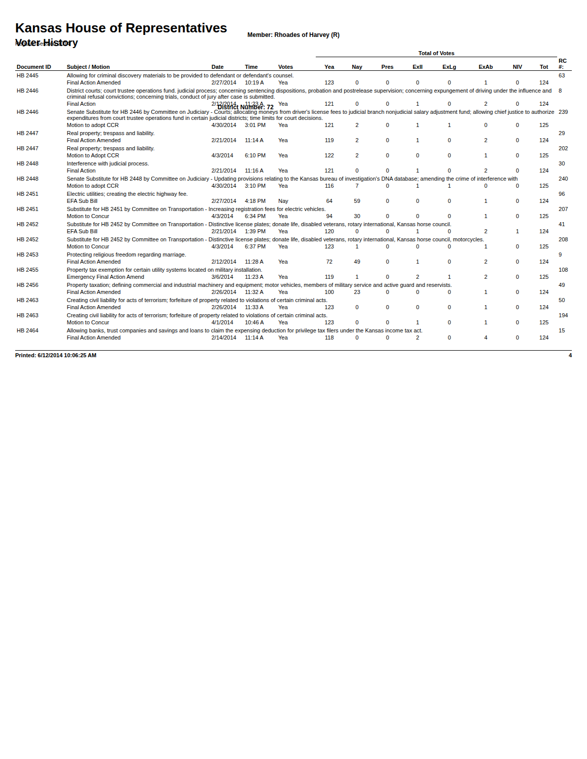Kansas House of Representatives
Voter History
Member: Rhoades of Harvey (R)
Regular Session 2014
| | Total of Votes | |
| --- | --- | --- |
| Document ID | Subject / Motion | Date | Time | Votes | Yea | Nay | Pres | ExII | ExLg | ExAb | NIV | Tot | RC #: |
| HB 2445 | Allowing for criminal discovery materials to be provided to defendant or defendant's counsel. | 63 |
| | Final Action Amended | 2/27/2014 | 10:19 A | Yea | 123 | 0 | 0 | 0 | 0 | 1 | 0 | 124 | |
| HB 2446 | District courts; court trustee operations fund. judicial process; concerning sentencing dispositions, probation and postrelease supervision; concerning expungement of driving under the influence and criminal refusal convictions; concerning trials, conduct of jury after case is submitted. | 8 |
| | Final Action | 2/12/2014 | 11:23 A | Yea | 121 | 0 | 0 | 1 | 0 | 2 | 0 | 124 | |
| HB 2446 | Senate Substitute for HB 2446 by Committee on Judiciary - Courts; allocating moneys from driver's license fees to judicial branch nonjudicial salary adjustment fund; allowing chief justice to authorize expenditures from court trustee operations fund in certain judicial districts; time limits for court decisions. | 239 |
| | Motion to adopt CCR | 4/30/2014 | 3:01 PM | Yea | 121 | 2 | 0 | 1 | 1 | 0 | 0 | 125 | |
| HB 2447 | Real property; trespass and liability. | 29 |
| | Final Action Amended | 2/21/2014 | 11:14 A | Yea | 119 | 2 | 0 | 1 | 0 | 2 | 0 | 124 | |
| HB 2447 | Real property; trespass and liability. | 202 |
| | Motion to Adopt CCR | 4/3/2014 | 6:10 PM | Yea | 122 | 2 | 0 | 0 | 0 | 1 | 0 | 125 | |
| HB 2448 | Interference with judicial process. | 30 |
| | Final Action | 2/21/2014 | 11:16 A | Yea | 121 | 0 | 0 | 1 | 0 | 2 | 0 | 124 | |
| HB 2448 | Senate Substitute for HB 2448 by Committee on Judiciary - Updating provisions relating to the Kansas bureau of investigation's DNA database; amending the crime of interference with | 240 |
| | Motion to adopt CCR | 4/30/2014 | 3:10 PM | Yea | 116 | 7 | 0 | 1 | 1 | 0 | 0 | 125 | |
| HB 2451 | Electric utilities; creating the electric highway fee. | 96 |
| | EFA Sub Bill | 2/27/2014 | 4:18 PM | Nay | 64 | 59 | 0 | 0 | 0 | 1 | 0 | 124 | |
| HB 2451 | Substitute for HB 2451 by Committee on Transportation - Increasing registration fees for electric vehicles. | 207 |
| | Motion to Concur | 4/3/2014 | 6:34 PM | Yea | 94 | 30 | 0 | 0 | 0 | 1 | 0 | 125 | |
| HB 2452 | Substitute for HB 2452 by Committee on Transportation - Distinctive license plates; donate life, disabled veterans, rotary international, Kansas horse council. | 41 |
| | EFA Sub Bill | 2/21/2014 | 1:39 PM | Yea | 120 | 0 | 0 | 1 | 0 | 2 | 1 | 124 | |
| HB 2452 | Substitute for HB 2452 by Committee on Transportation - Distinctive license plates; donate life, disabled veterans, rotary international, Kansas horse council, motorcycles. | 208 |
| | Motion to Concur | 4/3/2014 | 6:37 PM | Yea | 123 | 1 | 0 | 0 | 0 | 1 | 0 | 125 | |
| HB 2453 | Protecting religious freedom regarding marriage. | 9 |
| | Final Action Amended | 2/12/2014 | 11:28 A | Yea | 72 | 49 | 0 | 1 | 0 | 2 | 0 | 124 | |
| HB 2455 | Property tax exemption for certain utility systems located on military installation. | 108 |
| | Emergency Final Action Amend | 3/6/2014 | 11:23 A | Yea | 119 | 1 | 0 | 2 | 1 | 2 | 0 | 125 | |
| HB 2456 | Property taxation; defining commercial and industrial machinery and equipment; motor vehicles, members of military service and active guard and reservists. | 49 |
| | Final Action Amended | 2/26/2014 | 11:32 A | Yea | 100 | 23 | 0 | 0 | 0 | 1 | 0 | 124 | |
| HB 2463 | Creating civil liability for acts of terrorism; forfeiture of property related to violations of certain criminal acts. | 50 |
| | Final Action Amended | 2/26/2014 | 11:33 A | Yea | 123 | 0 | 0 | 0 | 0 | 1 | 0 | 124 | |
| HB 2463 | Creating civil liability for acts of terrorism; forfeiture of property related to violations of certain criminal acts. | 194 |
| | Motion to Concur | 4/1/2014 | 10:46 A | Yea | 123 | 0 | 0 | 1 | 0 | 1 | 0 | 125 | |
| HB 2464 | Allowing banks, trust companies and savings and loans to claim the expensing deduction for privilege tax filers under the Kansas income tax act. | 15 |
| | Final Action Amended | 2/14/2014 | 11:14 A | Yea | 118 | 0 | 0 | 2 | 0 | 4 | 0 | 124 | |
Printed: 6/12/2014 10:06:25 AM
4
District Number: 72